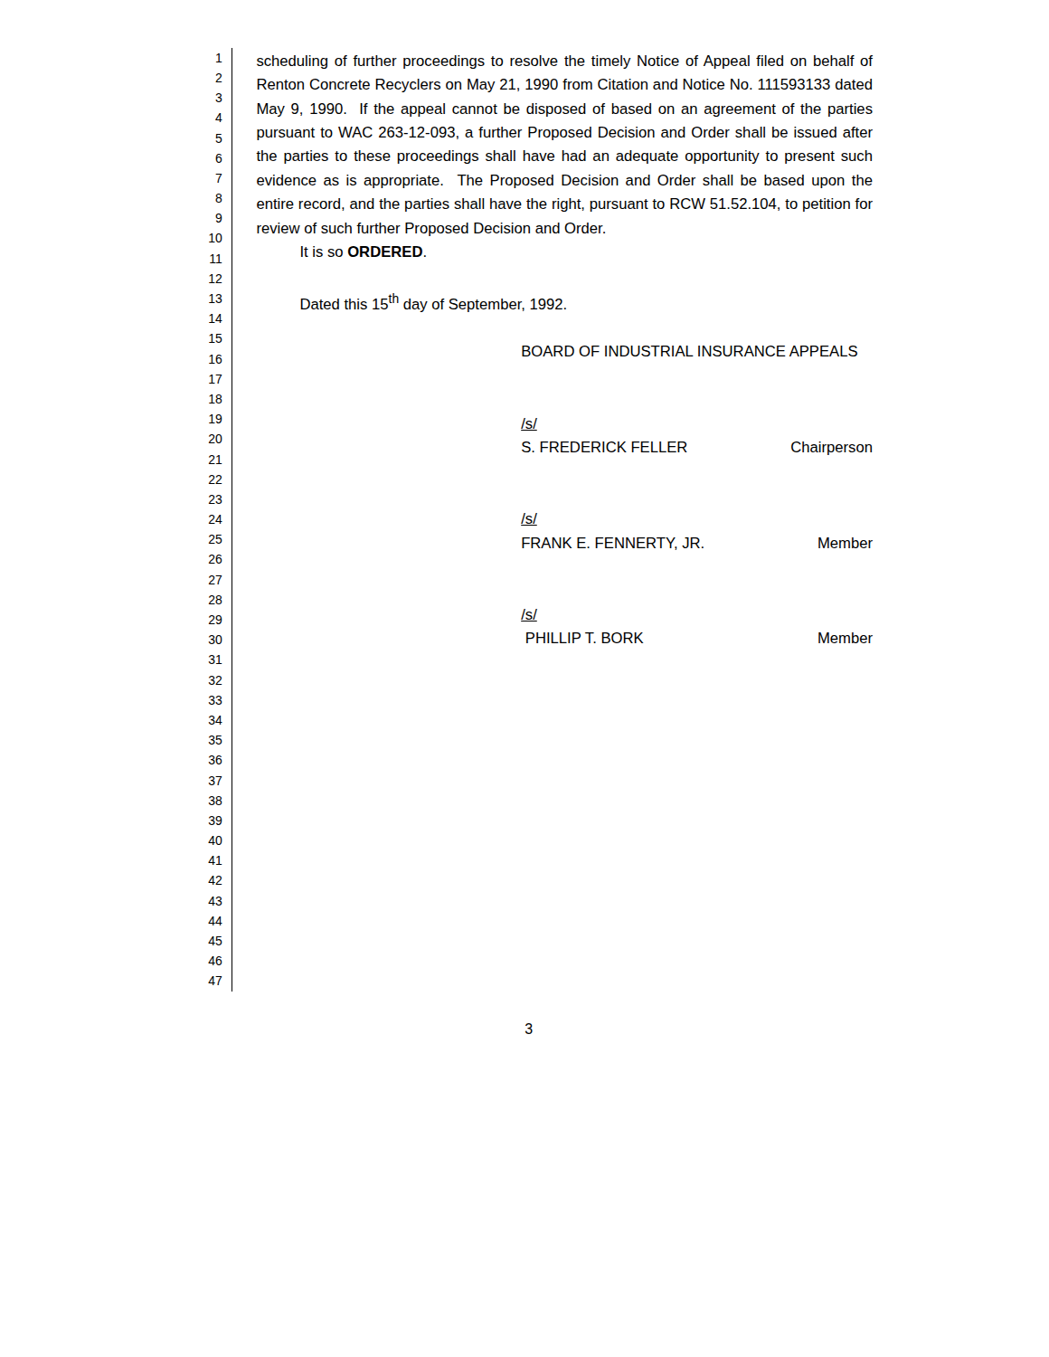1
2
3
4
5
6
7
8
9
10
11
12
13
14
15
16
17
18
19
20
21
22
23
24
25
26
27
28
29
30
31
32
33
34
35
36
37
38
39
40
41
42
43
44
45
46
47
scheduling of further proceedings to resolve the timely Notice of Appeal filed on behalf of Renton Concrete Recyclers on May 21, 1990 from Citation and Notice No. 111593133 dated May 9, 1990. If the appeal cannot be disposed of based on an agreement of the parties pursuant to WAC 263-12-093, a further Proposed Decision and Order shall be issued after the parties to these proceedings shall have had an adequate opportunity to present such evidence as is appropriate. The Proposed Decision and Order shall be based upon the entire record, and the parties shall have the right, pursuant to RCW 51.52.104, to petition for review of such further Proposed Decision and Order.
It is so ORDERED.
Dated this 15th day of September, 1992.
BOARD OF INDUSTRIAL INSURANCE APPEALS
/s/
S. FREDERICK FELLER Chairperson
/s/
FRANK E. FENNERTY, JR. Member
/s/
PHILLIP T. BORK Member
3